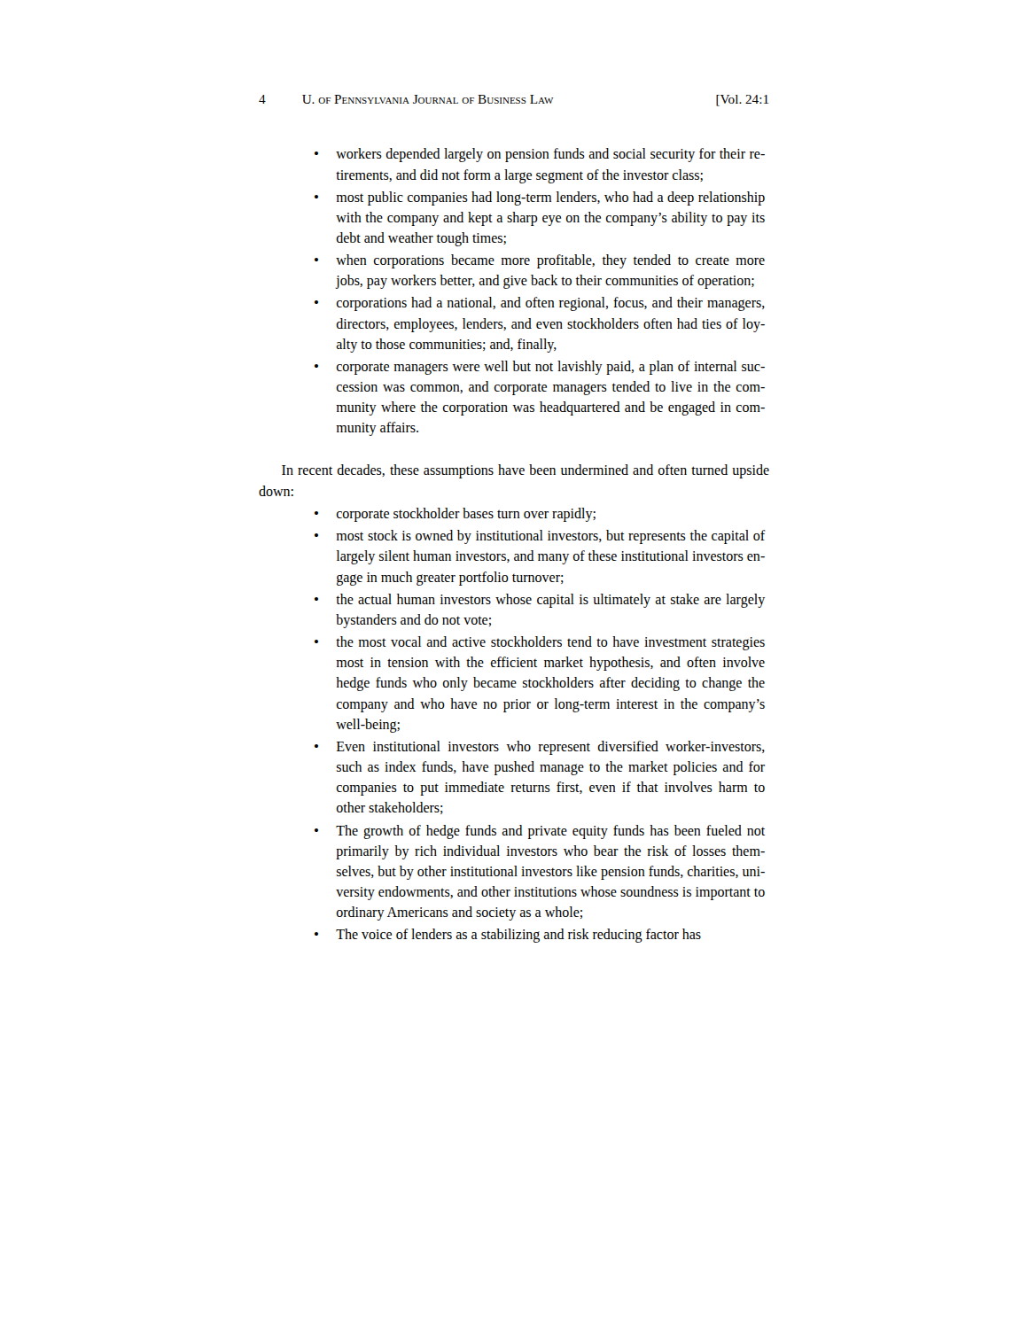4 U. of Pennsylvania Journal of Business Law [Vol. 24:1
workers depended largely on pension funds and social security for their retirements, and did not form a large segment of the investor class;
most public companies had long-term lenders, who had a deep relationship with the company and kept a sharp eye on the company’s ability to pay its debt and weather tough times;
when corporations became more profitable, they tended to create more jobs, pay workers better, and give back to their communities of operation;
corporations had a national, and often regional, focus, and their managers, directors, employees, lenders, and even stockholders often had ties of loyalty to those communities; and, finally,
corporate managers were well but not lavishly paid, a plan of internal succession was common, and corporate managers tended to live in the community where the corporation was headquartered and be engaged in community affairs.
In recent decades, these assumptions have been undermined and often turned upside down:
corporate stockholder bases turn over rapidly;
most stock is owned by institutional investors, but represents the capital of largely silent human investors, and many of these institutional investors engage in much greater portfolio turnover;
the actual human investors whose capital is ultimately at stake are largely bystanders and do not vote;
the most vocal and active stockholders tend to have investment strategies most in tension with the efficient market hypothesis, and often involve hedge funds who only became stockholders after deciding to change the company and who have no prior or long-term interest in the company’s well-being;
Even institutional investors who represent diversified worker-investors, such as index funds, have pushed manage to the market policies and for companies to put immediate returns first, even if that involves harm to other stakeholders;
The growth of hedge funds and private equity funds has been fueled not primarily by rich individual investors who bear the risk of losses themselves, but by other institutional investors like pension funds, charities, university endowments, and other institutions whose soundness is important to ordinary Americans and society as a whole;
The voice of lenders as a stabilizing and risk reducing factor has